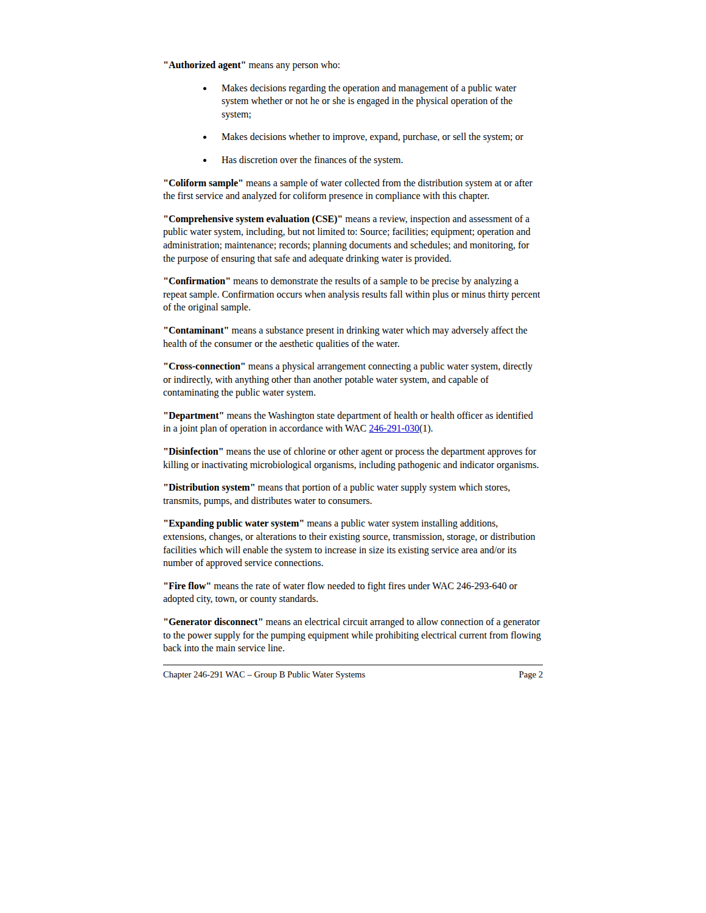"Authorized agent" means any person who:
Makes decisions regarding the operation and management of a public water system whether or not he or she is engaged in the physical operation of the system;
Makes decisions whether to improve, expand, purchase, or sell the system; or
Has discretion over the finances of the system.
"Coliform sample" means a sample of water collected from the distribution system at or after the first service and analyzed for coliform presence in compliance with this chapter.
"Comprehensive system evaluation (CSE)" means a review, inspection and assessment of a public water system, including, but not limited to: Source; facilities; equipment; operation and administration; maintenance; records; planning documents and schedules; and monitoring, for the purpose of ensuring that safe and adequate drinking water is provided.
"Confirmation" means to demonstrate the results of a sample to be precise by analyzing a repeat sample. Confirmation occurs when analysis results fall within plus or minus thirty percent of the original sample.
"Contaminant" means a substance present in drinking water which may adversely affect the health of the consumer or the aesthetic qualities of the water.
"Cross-connection" means a physical arrangement connecting a public water system, directly or indirectly, with anything other than another potable water system, and capable of contaminating the public water system.
"Department" means the Washington state department of health or health officer as identified in a joint plan of operation in accordance with WAC 246-291-030(1).
"Disinfection" means the use of chlorine or other agent or process the department approves for killing or inactivating microbiological organisms, including pathogenic and indicator organisms.
"Distribution system" means that portion of a public water supply system which stores, transmits, pumps, and distributes water to consumers.
"Expanding public water system" means a public water system installing additions, extensions, changes, or alterations to their existing source, transmission, storage, or distribution facilities which will enable the system to increase in size its existing service area and/or its number of approved service connections.
"Fire flow" means the rate of water flow needed to fight fires under WAC 246-293-640 or adopted city, town, or county standards.
"Generator disconnect" means an electrical circuit arranged to allow connection of a generator to the power supply for the pumping equipment while prohibiting electrical current from flowing back into the main service line.
Chapter 246-291 WAC – Group B Public Water Systems
Page 2